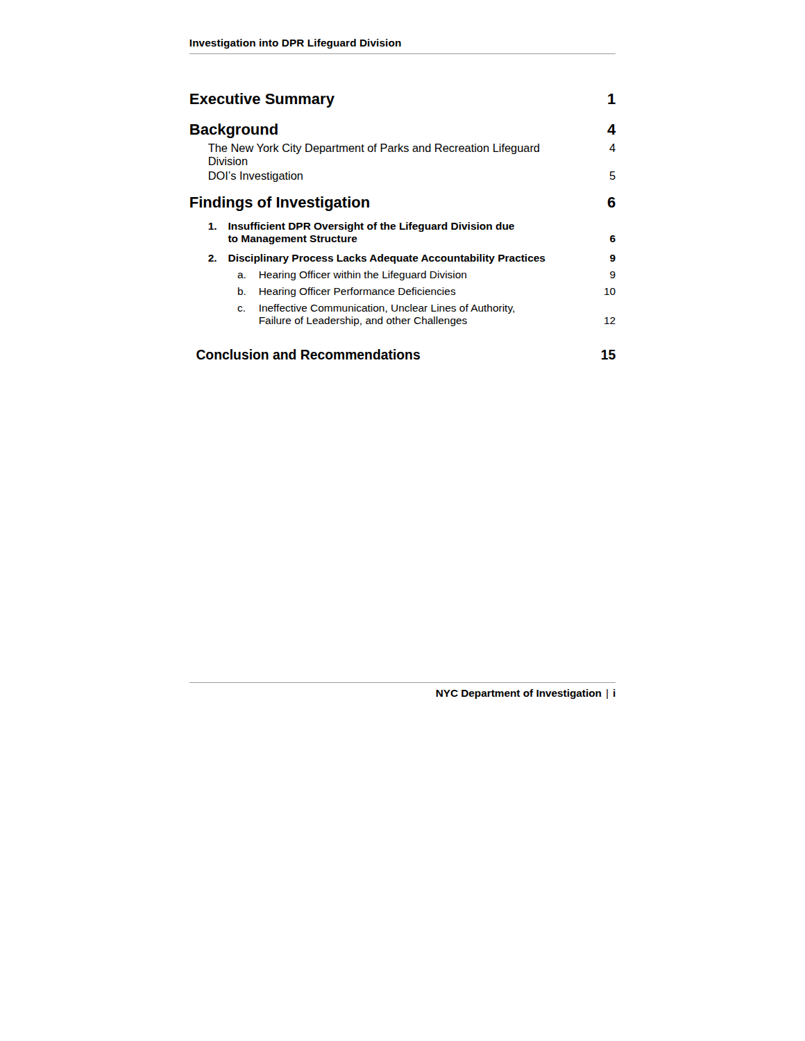Investigation into DPR Lifeguard Division
| Executive Summary | 1 |
| Background | 4 |
| The New York City Department of Parks and Recreation Lifeguard Division | 4 |
| DOI’s Investigation | 5 |
| Findings of Investigation | 6 |
| 1. Insufficient DPR Oversight of the Lifeguard Division due to Management Structure | 6 |
| 2. Disciplinary Process Lacks Adequate Accountability Practices | 9 |
| a. Hearing Officer within the Lifeguard Division | 9 |
| b. Hearing Officer Performance Deficiencies | 10 |
| c. Ineffective Communication, Unclear Lines of Authority, Failure of Leadership, and other Challenges | 12 |
| Conclusion and Recommendations | 15 |
NYC Department of Investigation|i